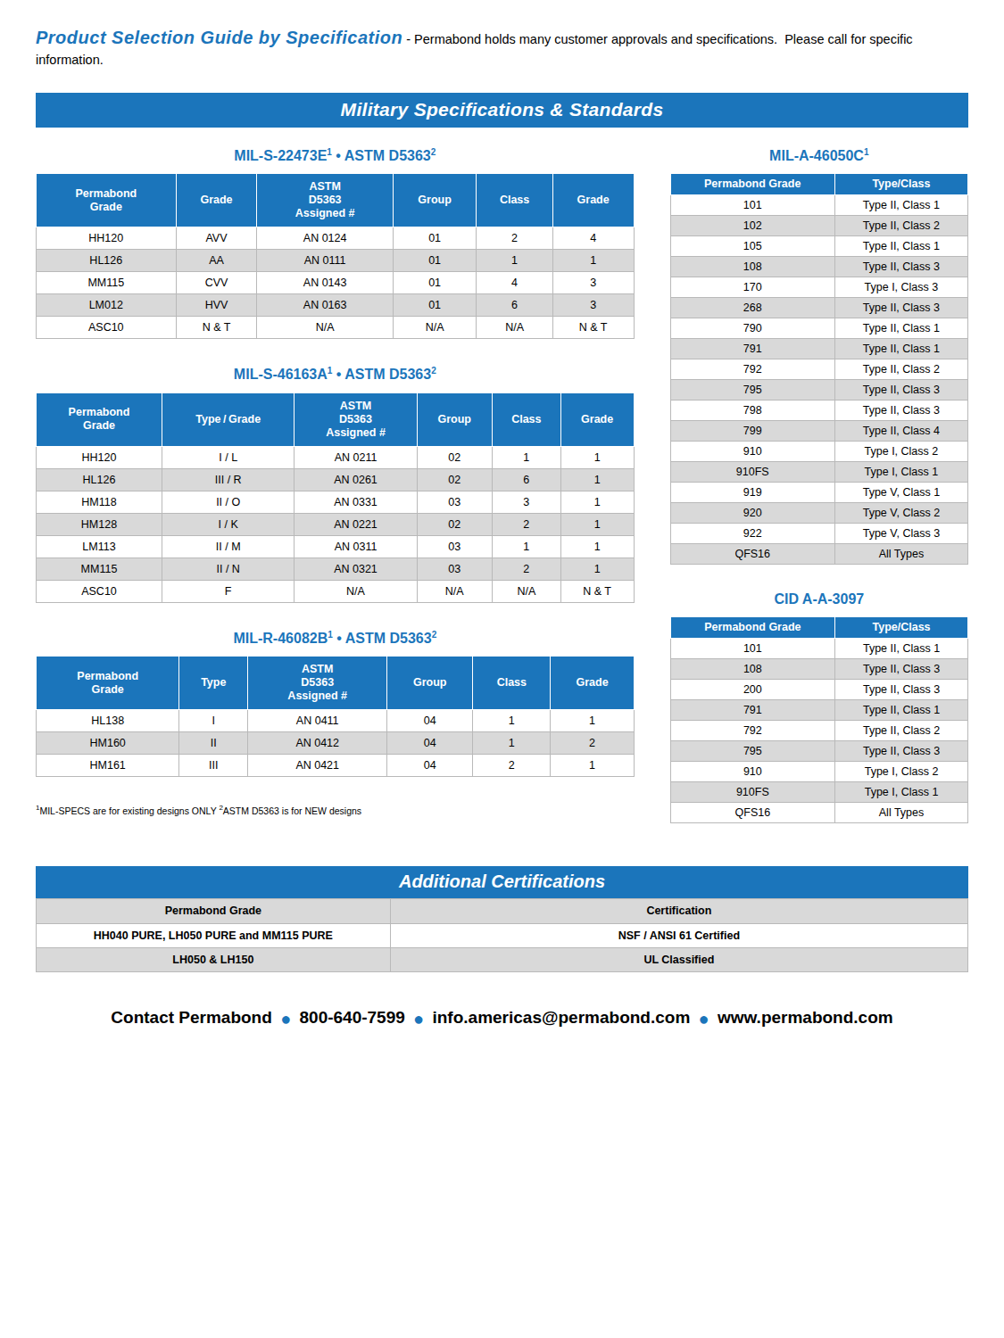Product Selection Guide by Specification - Permabond holds many customer approvals and specifications. Please call for specific information.
Military Specifications & Standards
MIL-S-22473E1 • ASTM D53632
| Permabond Grade | Grade | ASTM D5363 Assigned # | Group | Class | Grade |
| --- | --- | --- | --- | --- | --- |
| HH120 | AVV | AN 0124 | 01 | 2 | 4 |
| HL126 | AA | AN 0111 | 01 | 1 | 1 |
| MM115 | CVV | AN 0143 | 01 | 4 | 3 |
| LM012 | HVV | AN 0163 | 01 | 6 | 3 |
| ASC10 | N & T | N/A | N/A | N/A | N & T |
MIL-S-46163A1 • ASTM D53632
| Permabond Grade | Type / Grade | ASTM D5363 Assigned # | Group | Class | Grade |
| --- | --- | --- | --- | --- | --- |
| HH120 | I / L | AN 0211 | 02 | 1 | 1 |
| HL126 | III / R | AN 0261 | 02 | 6 | 1 |
| HM118 | II / O | AN 0331 | 03 | 3 | 1 |
| HM128 | I / K | AN 0221 | 02 | 2 | 1 |
| LM113 | II / M | AN 0311 | 03 | 1 | 1 |
| MM115 | II / N | AN 0321 | 03 | 2 | 1 |
| ASC10 | F | N/A | N/A | N/A | N & T |
MIL-R-46082B1 • ASTM D53632
| Permabond Grade | Type | ASTM D5363 Assigned # | Group | Class | Grade |
| --- | --- | --- | --- | --- | --- |
| HL138 | I | AN 0411 | 04 | 1 | 1 |
| HM160 | II | AN 0412 | 04 | 1 | 2 |
| HM161 | III | AN 0421 | 04 | 2 | 1 |
1MIL-SPECS are for existing designs ONLY 2ASTM D5363 is for NEW designs
MIL-A-46050C1
| Permabond Grade | Type/Class |
| --- | --- |
| 101 | Type II, Class 1 |
| 102 | Type II, Class 2 |
| 105 | Type II, Class 1 |
| 108 | Type II, Class 3 |
| 170 | Type I, Class 3 |
| 268 | Type II, Class 3 |
| 790 | Type II, Class 1 |
| 791 | Type II, Class 1 |
| 792 | Type II, Class 2 |
| 795 | Type II, Class 3 |
| 798 | Type II, Class 3 |
| 799 | Type II, Class 4 |
| 910 | Type I, Class 2 |
| 910FS | Type I, Class 1 |
| 919 | Type V, Class 1 |
| 920 | Type V, Class 2 |
| 922 | Type V, Class 3 |
| QFS16 | All Types |
CID A-A-3097
| Permabond Grade | Type/Class |
| --- | --- |
| 101 | Type II, Class 1 |
| 108 | Type II, Class 3 |
| 200 | Type II, Class 3 |
| 791 | Type II, Class 1 |
| 792 | Type II, Class 2 |
| 795 | Type II, Class 3 |
| 910 | Type I, Class 2 |
| 910FS | Type I, Class 1 |
| QFS16 | All Types |
Additional Certifications
| Permabond Grade | Certification |
| --- | --- |
| HH040 PURE, LH050 PURE and MM115 PURE | NSF / ANSI 61 Certified |
| LH050 & LH150 | UL Classified |
Contact Permabond ● 800-640-7599 ● info.americas@permabond.com ● www.permabond.com